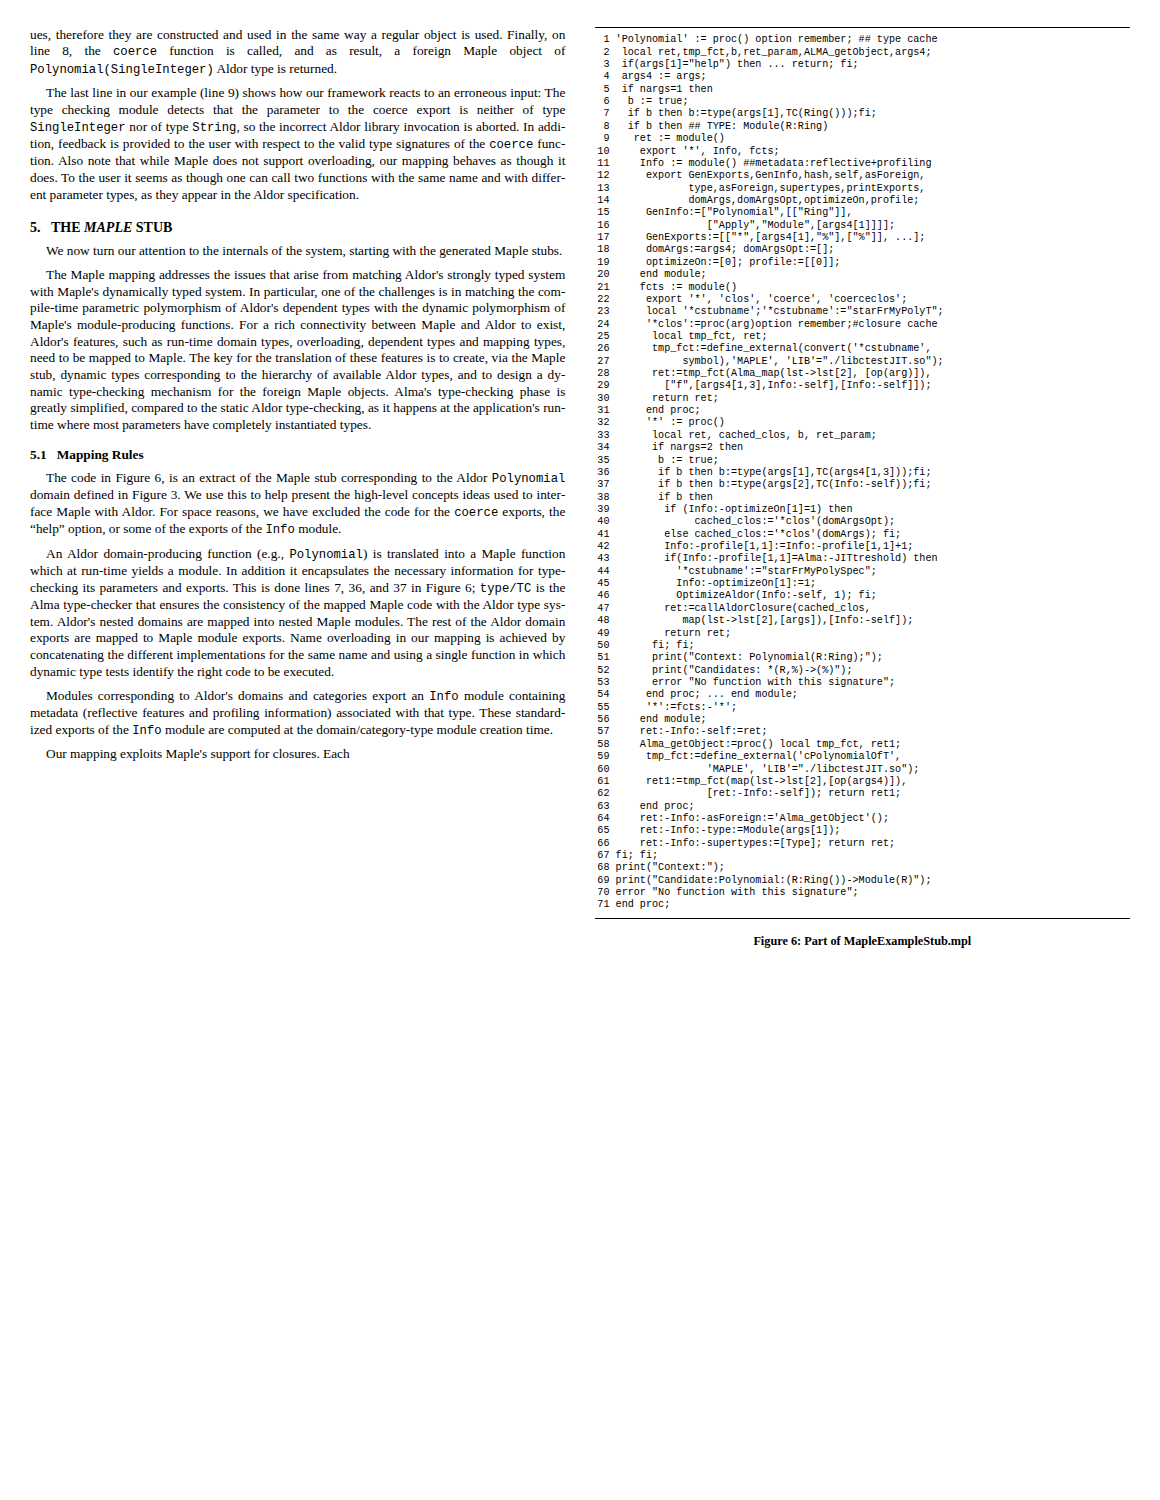ues, therefore they are constructed and used in the same way a regular object is used. Finally, on line 8, the coerce function is called, and as result, a foreign Maple object of Polynomial(SingleInteger) Aldor type is returned.
The last line in our example (line 9) shows how our framework reacts to an erroneous input: The type checking module detects that the parameter to the coerce export is neither of type SingleInteger nor of type String, so the incorrect Aldor library invocation is aborted. In addition, feedback is provided to the user with respect to the valid type signatures of the coerce function. Also note that while Maple does not support overloading, our mapping behaves as though it does. To the user it seems as though one can call two functions with the same name and with different parameter types, as they appear in the Aldor specification.
5. THE MAPLE STUB
We now turn our attention to the internals of the system, starting with the generated Maple stubs.
The Maple mapping addresses the issues that arise from matching Aldor's strongly typed system with Maple's dynamically typed system. In particular, one of the challenges is in matching the compile-time parametric polymorphism of Aldor's dependent types with the dynamic polymorphism of Maple's module-producing functions. For a rich connectivity between Maple and Aldor to exist, Aldor's features, such as run-time domain types, overloading, dependent types and mapping types, need to be mapped to Maple. The key for the translation of these features is to create, via the Maple stub, dynamic types corresponding to the hierarchy of available Aldor types, and to design a dynamic type-checking mechanism for the foreign Maple objects. Alma's type-checking phase is greatly simplified, compared to the static Aldor type-checking, as it happens at the application's run-time where most parameters have completely instantiated types.
5.1 Mapping Rules
The code in Figure 6, is an extract of the Maple stub corresponding to the Aldor Polynomial domain defined in Figure 3. We use this to help present the high-level concepts ideas used to interface Maple with Aldor. For space reasons, we have excluded the code for the coerce exports, the “help” option, or some of the exports of the Info module.
An Aldor domain-producing function (e.g., Polynomial) is translated into a Maple function which at run-time yields a module. In addition it encapsulates the necessary information for type-checking its parameters and exports. This is done lines 7, 36, and 37 in Figure 6; type/TC is the Alma type-checker that ensures the consistency of the mapped Maple code with the Aldor type system. Aldor's nested domains are mapped into nested Maple modules. The rest of the Aldor domain exports are mapped to Maple module exports. Name overloading in our mapping is achieved by concatenating the different implementations for the same name and using a single function in which dynamic type tests identify the right code to be executed.
Modules corresponding to Aldor's domains and categories export an Info module containing metadata (reflective features and profiling information) associated with that type. These standardized exports of the Info module are computed at the domain/category-type module creation time.
Our mapping exploits Maple's support for closures. Each
 1 'Polynomial' := proc() option remember; ## type cache
 2  local ret,tmp_fct,b,ret_param,ALMA_getObject,args4;
 3  if(args[1]="help") then ... return; fi;
 4  args4 := args;
 5  if nargs=1 then
 6   b := true;
 7   if b then b:=type(args[1],TC(Ring()));fi;
 8   if b then ## TYPE: Module(R:Ring)
 9    ret := module()
10     export '*', Info, fcts;
11     Info := module() ##metadata:reflective+profiling
12      export GenExports,GenInfo,hash,self,asForeign,
13             type,asForeign,supertypes,printExports,
14             domArgs,domArgsOpt,optimizeOn,profile;
15      GenInfo:=["Polynomial",[["Ring"]],
16                ["Apply","Module",[args4[1]]]];
17      GenExports:=[["*",[args4[1],"%"],["%"]], ...];
18      domArgs:=args4; domArgsOpt:=[];
19      optimizeOn:=[0]; profile:=[[0]];
20     end module;
21     fcts := module()
22      export '*', 'clos', 'coerce', 'coerceclos';
23      local '*cstubname';'*cstubname':="starFrMyPolyT";
24      '*clos':=proc(arg)option remember;#closure cache
25       local tmp_fct, ret;
26       tmp_fct:=define_external(convert('*cstubname',
27            symbol),'MAPLE', 'LIB'="./libctestJIT.so");
28       ret:=tmp_fct(Alma_map(lst->lst[2], [op(arg)]),
29         ["f",[args4[1,3],Info:-self],[Info:-self]]);
30       return ret;
31      end proc;
32      '*' := proc()
33       local ret, cached_clos, b, ret_param;
34       if nargs=2 then
35        b := true;
36        if b then b:=type(args[1],TC(args4[1,3]));fi;
37        if b then b:=type(args[2],TC(Info:-self));fi;
38        if b then
39         if (Info:-optimizeOn[1]=1) then
40              cached_clos:='*clos'(domArgsOpt);
41         else cached_clos:='*clos'(domArgs); fi;
42         Info:-profile[1,1]:=Info:-profile[1,1]+1;
43         if(Info:-profile[1,1]=Alma:-JITtreshold) then
44           '*cstubname':="starFrMyPolySpec";
45           Info:-optimizeOn[1]:=1;
46           OptimizeAldor(Info:-self, 1); fi;
47         ret:=callAldorClosure(cached_clos,
48            map(lst->lst[2],[args]),[Info:-self]);
49         return ret;
50       fi; fi;
51       print("Context: Polynomial(R:Ring);");
52       print("Candidates: *(R,%)->(%)");
53       error "No function with this signature";
54      end proc; ... end module;
55      '*':=fcts:-'*';
56     end module;
57     ret:-Info:-self:=ret;
58     Alma_getObject:=proc() local tmp_fct, ret1;
59      tmp_fct:=define_external('cPolynomialOfT',
60                'MAPLE', 'LIB'="./libctestJIT.so");
61      ret1:=tmp_fct(map(lst->lst[2],[op(args4)]),
62                [ret:-Info:-self]); return ret1;
63     end proc;
64     ret:-Info:-asForeign:='Alma_getObject'();
65     ret:-Info:-type:=Module(args[1]);
66     ret:-Info:-supertypes:=[Type]; return ret;
67 fi; fi;
68 print("Context:");
69 print("Candidate:Polynomial:(R:Ring())->Module(R)");
70 error "No function with this signature";
71 end proc;
Figure 6: Part of MapleExampleStub.mpl